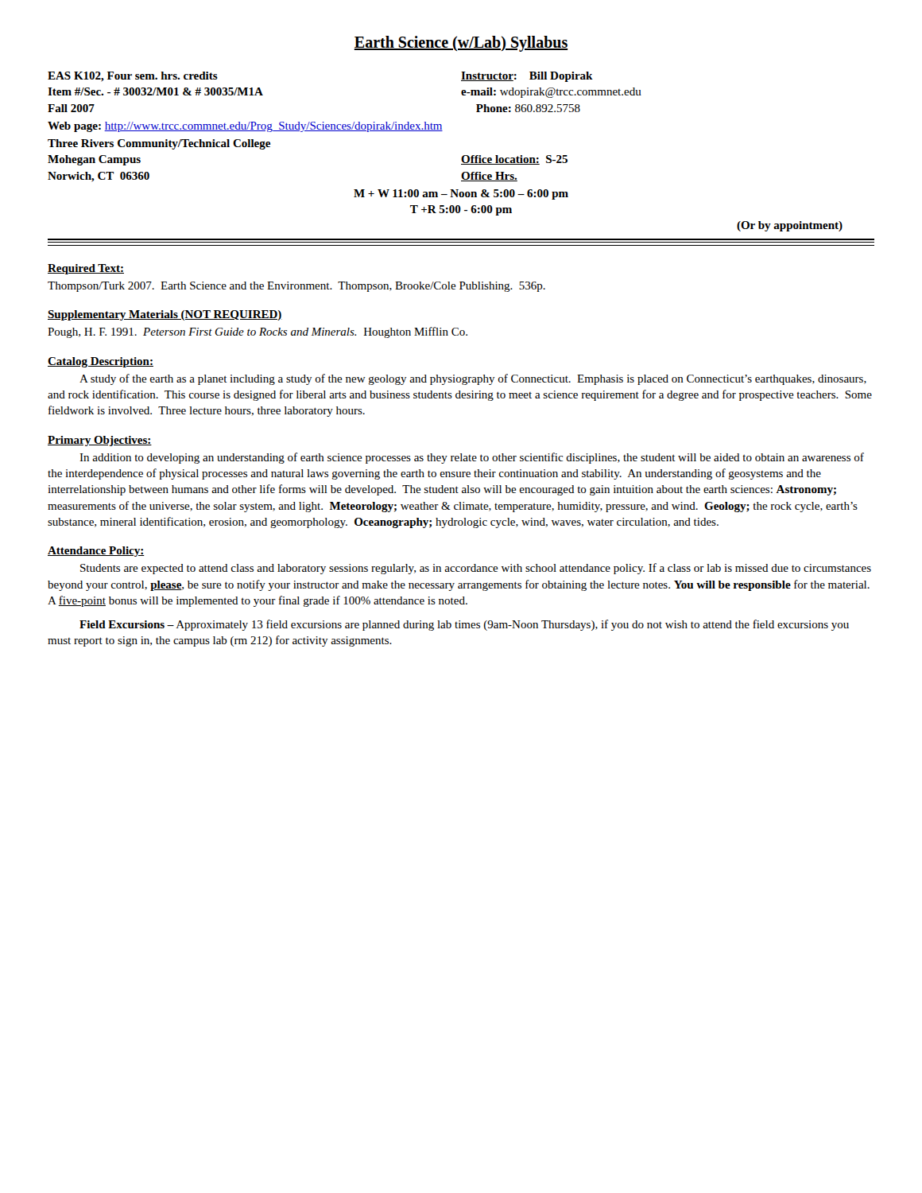Earth Science (w/Lab) Syllabus
| EAS K102, Four sem. hrs. credits | Instructor : Bill Dopirak |
| Item #/Sec. - # 30032/M01 & # 30035/M1A | e-mail: wdopirak@trcc.commnet.edu |
| Fall 2007 | Phone: 860.892.5758 |
Web page: http://www.trcc.commnet.edu/Prog_Study/Sciences/dopirak/index.htm
| Three Rivers Community/Technical College | |
| Mohegan Campus | Office location: S-25 |
| Norwich, CT 06360 | Office Hrs. |
M + W 11:00 am – Noon & 5:00 – 6:00 pm
T +R 5:00 - 6:00 pm
(Or by appointment)
Required Text:
Thompson/Turk 2007. Earth Science and the Environment. Thompson, Brooke/Cole Publishing. 536p.
Supplementary Materials (NOT REQUIRED)
Pough, H. F. 1991. Peterson First Guide to Rocks and Minerals. Houghton Mifflin Co.
Catalog Description:
A study of the earth as a planet including a study of the new geology and physiography of Connecticut. Emphasis is placed on Connecticut’s earthquakes, dinosaurs, and rock identification. This course is designed for liberal arts and business students desiring to meet a science requirement for a degree and for prospective teachers. Some fieldwork is involved. Three lecture hours, three laboratory hours.
Primary Objectives:
In addition to developing an understanding of earth science processes as they relate to other scientific disciplines, the student will be aided to obtain an awareness of the interdependence of physical processes and natural laws governing the earth to ensure their continuation and stability. An understanding of geosystems and the interrelationship between humans and other life forms will be developed. The student also will be encouraged to gain intuition about the earth sciences: Astronomy; measurements of the universe, the solar system, and light. Meteorology; weather & climate, temperature, humidity, pressure, and wind. Geology; the rock cycle, earth’s substance, mineral identification, erosion, and geomorphology. Oceanography; hydrologic cycle, wind, waves, water circulation, and tides.
Attendance Policy:
Students are expected to attend class and laboratory sessions regularly, as in accordance with school attendance policy. If a class or lab is missed due to circumstances beyond your control, please, be sure to notify your instructor and make the necessary arrangements for obtaining the lecture notes. You will be responsible for the material. A five-point bonus will be implemented to your final grade if 100% attendance is noted.
Field Excursions – Approximately 13 field excursions are planned during lab times (9am-Noon Thursdays), if you do not wish to attend the field excursions you must report to sign in, the campus lab (rm 212) for activity assignments.